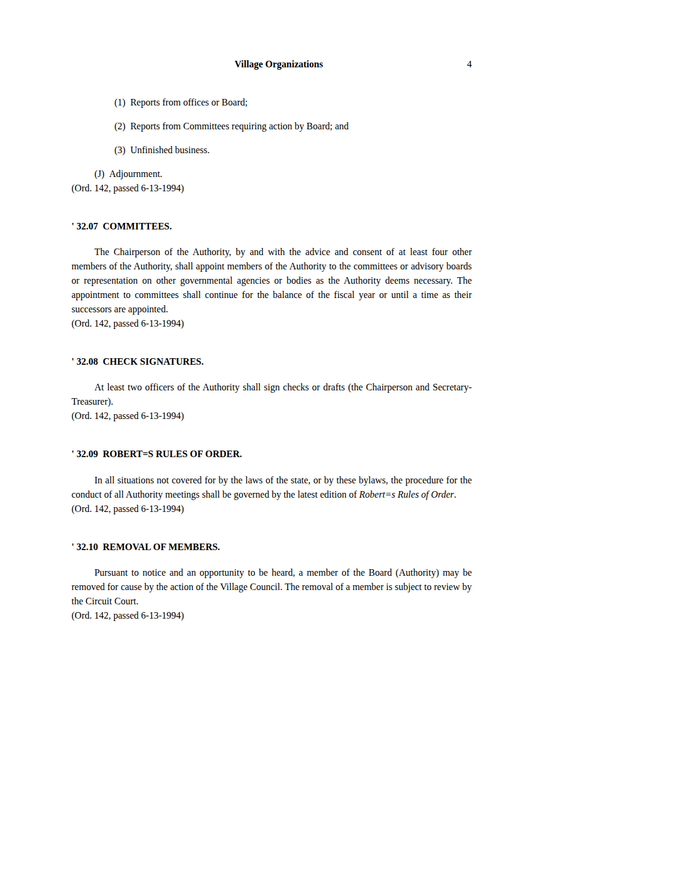Village Organizations 4
(1) Reports from offices or Board;
(2) Reports from Committees requiring action by Board; and
(3) Unfinished business.
(J) Adjournment.
(Ord. 142, passed 6-13-1994)
' 32.07 COMMITTEES.
The Chairperson of the Authority, by and with the advice and consent of at least four other members of the Authority, shall appoint members of the Authority to the committees or advisory boards or representation on other governmental agencies or bodies as the Authority deems necessary. The appointment to committees shall continue for the balance of the fiscal year or until a time as their successors are appointed.
(Ord. 142, passed 6-13-1994)
' 32.08 CHECK SIGNATURES.
At least two officers of the Authority shall sign checks or drafts (the Chairperson and Secretary-Treasurer).
(Ord. 142, passed 6-13-1994)
' 32.09 ROBERT=S RULES OF ORDER.
In all situations not covered for by the laws of the state, or by these bylaws, the procedure for the conduct of all Authority meetings shall be governed by the latest edition of Robert=s Rules of Order.
(Ord. 142, passed 6-13-1994)
' 32.10 REMOVAL OF MEMBERS.
Pursuant to notice and an opportunity to be heard, a member of the Board (Authority) may be removed for cause by the action of the Village Council. The removal of a member is subject to review by the Circuit Court.
(Ord. 142, passed 6-13-1994)